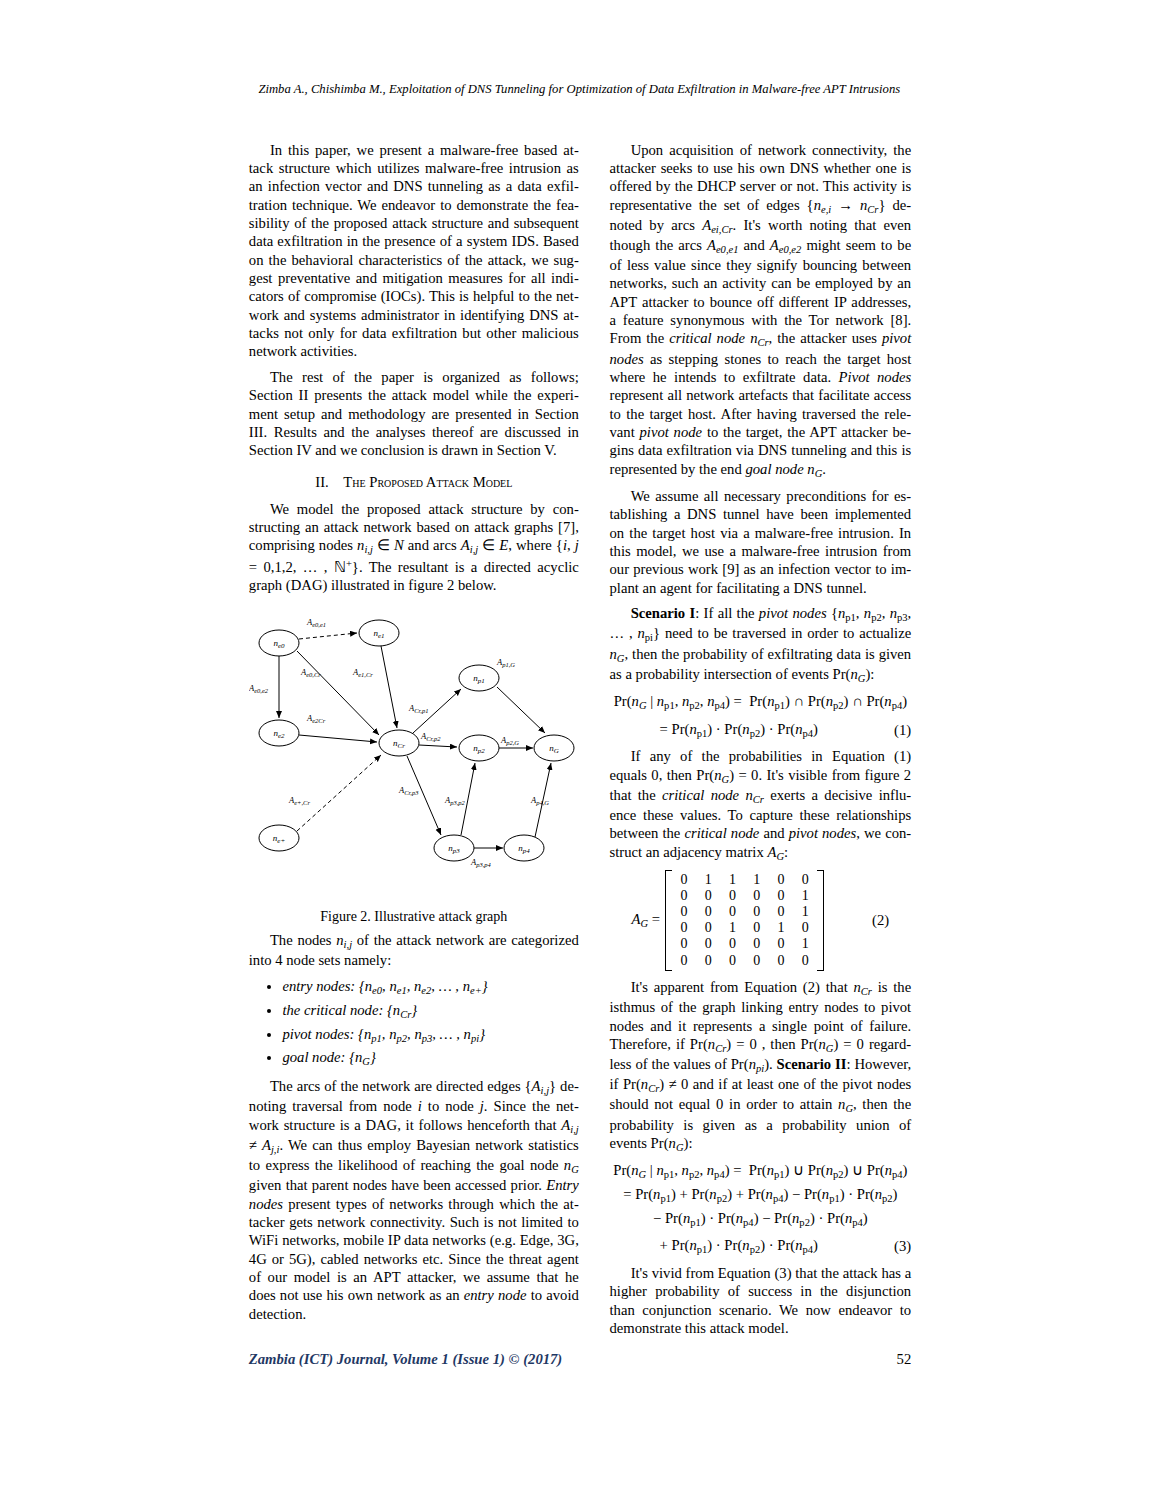Zimba A., Chishimba M., Exploitation of DNS Tunneling for Optimization of Data Exfiltration in Malware-free APT Intrusions
In this paper, we present a malware-free based attack structure which utilizes malware-free intrusion as an infection vector and DNS tunneling as a data exfiltration technique. We endeavor to demonstrate the feasibility of the proposed attack structure and subsequent data exfiltration in the presence of a system IDS. Based on the behavioral characteristics of the attack, we suggest preventative and mitigation measures for all indicators of compromise (IOCs). This is helpful to the network and systems administrator in identifying DNS attacks not only for data exfiltration but other malicious network activities.
The rest of the paper is organized as follows; Section II presents the attack model while the experiment setup and methodology are presented in Section III. Results and the analyses thereof are discussed in Section IV and we conclusion is drawn in Section V.
II. The Proposed Attack Model
We model the proposed attack structure by constructing an attack network based on attack graphs [7], comprising nodes ni,j ∈ N and arcs Ai,j ∈ E, where {i, j = 0,1,2, … , ℕ+}. The resultant is a directed acyclic graph (DAG) illustrated in figure 2 below.
ne0 ne1 ne2 ne+ nCr np1 np2 np3 np4 nG Ae0,e1 Ae0,e2 Ae0,Cr Ae1,Cr Ae2Cr Ae+,Cr ACr,p1 ACr,p2 ACr,p3 Ap1,G Ap2,G Ap3,p2 Ap3,p4 Ap4,G
Figure 2. Illustrative attack graph
The nodes ni,j of the attack network are categorized into 4 node sets namely:
entry nodes: {ne0, ne1, ne2, … , ne+}
the critical node: {nCr}
pivot nodes: {np1, np2, np3, … , npi}
goal node: {nG}
The arcs of the network are directed edges {Ai,j} denoting traversal from node i to node j. Since the network structure is a DAG, it follows henceforth that Ai,j ≠ Aj,i. We can thus employ Bayesian network statistics to express the likelihood of reaching the goal node nG given that parent nodes have been accessed prior. Entry nodes present types of networks through which the attacker gets network connectivity. Such is not limited to WiFi networks, mobile IP data networks (e.g. Edge, 3G, 4G or 5G), cabled networks etc. Since the threat agent of our model is an APT attacker, we assume that he does not use his own network as an entry node to avoid detection.
Upon acquisition of network connectivity, the attacker seeks to use his own DNS whether one is offered by the DHCP server or not. This activity is representative the set of edges {ne,i → nCr} denoted by arcs Aei,Cr. It's worth noting that even though the arcs Ae0,e1 and Ae0,e2 might seem to be of less value since they signify bouncing between networks, such an activity can be employed by an APT attacker to bounce off different IP addresses, a feature synonymous with the Tor network [8]. From the critical node nCr, the attacker uses pivot nodes as stepping stones to reach the target host where he intends to exfiltrate data. Pivot nodes represent all network artefacts that facilitate access to the target host. After having traversed the relevant pivot node to the target, the APT attacker begins data exfiltration via DNS tunneling and this is represented by the end goal node nG.
We assume all necessary preconditions for establishing a DNS tunnel have been implemented on the target host via a malware-free intrusion. In this model, we use a malware-free intrusion from our previous work [9] as an infection vector to implant an agent for facilitating a DNS tunnel.
Scenario I: If all the pivot nodes {np1, np2, np3, … , npi} need to be traversed in order to actualize nG, then the probability of exfiltrating data is given as a probability intersection of events Pr(nG):
Pr(nG | np1, np2, np4) = Pr(np1) ∩ Pr(np2) ∩ Pr(np4)
= Pr(np1) · Pr(np2) · Pr(np4)
(1)
If any of the probabilities in Equation (1) equals 0, then Pr(nG) = 0. It's visible from figure 2 that the critical node nCr exerts a decisive influence these values. To capture these relationships between the critical node and pivot nodes, we construct an adjacency matrix AG:
AG =
| 0 | 1 | 1 | 1 | 0 | 0 |
| 0 | 0 | 0 | 0 | 0 | 1 |
| 0 | 0 | 0 | 0 | 0 | 1 |
| 0 | 0 | 1 | 0 | 1 | 0 |
| 0 | 0 | 0 | 0 | 0 | 1 |
| 0 | 0 | 0 | 0 | 0 | 0 |
(2)
It's apparent from Equation (2) that nCr is the isthmus of the graph linking entry nodes to pivot nodes and it represents a single point of failure. Therefore, if Pr(nCr) = 0 , then Pr(nG) = 0 regardless of the values of Pr(npi). Scenario II: However, if Pr(nCr) ≠ 0 and if at least one of the pivot nodes should not equal 0 in order to attain nG, then the probability is given as a probability union of events Pr(nG):
Pr(nG | np1, np2, np4) = Pr(np1) ∪ Pr(np2) ∪ Pr(np4)
= Pr(np1) + Pr(np2) + Pr(np4) − Pr(np1) · Pr(np2)
− Pr(np1) · Pr(np4) − Pr(np2) · Pr(np4)
+ Pr(np1) · Pr(np2) · Pr(np4)
(3)
It's vivid from Equation (3) that the attack has a higher probability of success in the disjunction than conjunction scenario. We now endeavor to demonstrate this attack model.
Zambia (ICT) Journal, Volume 1 (Issue 1) © (2017)
52